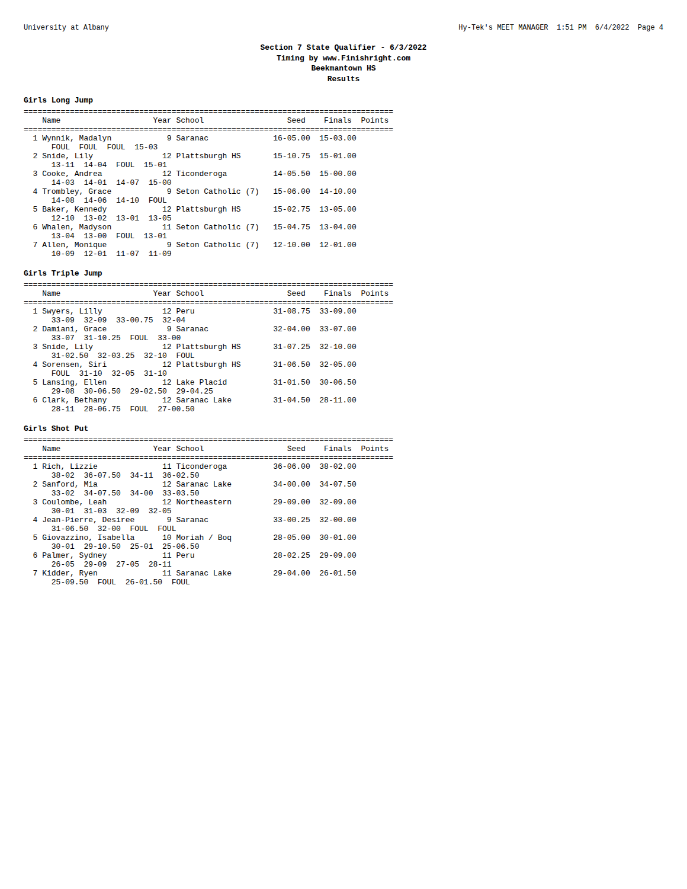University at Albany Hy-Tek's MEET MANAGER 1:51 PM 6/4/2022 Page 4
Section 7 State Qualifier - 6/3/2022 Timing by www.Finishright.com Beekmantown HS Results
Girls Long Jump
================================================================================
    Name                    Year School                  Seed    Finals  Points
================================================================================
  1 Wynnik, Madalyn            9 Saranac              16-05.00  15-03.00
      FOUL  FOUL  FOUL  15-03
  2 Snide, Lily               12 Plattsburgh HS       15-10.75  15-01.00
      13-11  14-04  FOUL  15-01
  3 Cooke, Andrea             12 Ticonderoga          14-05.50  15-00.00
      14-03  14-01  14-07  15-00
  4 Trombley, Grace            9 Seton Catholic (7)   15-06.00  14-10.00
      14-08  14-06  14-10  FOUL
  5 Baker, Kennedy            12 Plattsburgh HS       15-02.75  13-05.00
      12-10  13-02  13-01  13-05
  6 Whalen, Madyson           11 Seton Catholic (7)   15-04.75  13-04.00
      13-04  13-00  FOUL  13-01
  7 Allen, Monique             9 Seton Catholic (7)   12-10.00  12-01.00
      10-09  12-01  11-07  11-09
Girls Triple Jump
================================================================================
    Name                    Year School                  Seed    Finals  Points
================================================================================
  1 Swyers, Lilly             12 Peru                 31-08.75  33-09.00
      33-09  32-09  33-00.75  32-04
  2 Damiani, Grace             9 Saranac              32-04.00  33-07.00
      33-07  31-10.25  FOUL  33-00
  3 Snide, Lily               12 Plattsburgh HS       31-07.25  32-10.00
      31-02.50  32-03.25  32-10  FOUL
  4 Sorensen, Siri            12 Plattsburgh HS       31-06.50  32-05.00
      FOUL  31-10  32-05  31-10
  5 Lansing, Ellen            12 Lake Placid          31-01.50  30-06.50
      29-08  30-06.50  29-02.50  29-04.25
  6 Clark, Bethany            12 Saranac Lake         31-04.50  28-11.00
      28-11  28-06.75  FOUL  27-00.50
Girls Shot Put
================================================================================
    Name                    Year School                  Seed    Finals  Points
================================================================================
  1 Rich, Lizzie              11 Ticonderoga          36-06.00  38-02.00
      38-02  36-07.50  34-11  36-02.50
  2 Sanford, Mia              12 Saranac Lake         34-00.00  34-07.50
      33-02  34-07.50  34-00  33-03.50
  3 Coulombe, Leah            12 Northeastern         29-09.00  32-09.00
      30-01  31-03  32-09  32-05
  4 Jean-Pierre, Desiree       9 Saranac              33-00.25  32-00.00
      31-06.50  32-00  FOUL  FOUL
  5 Giovazzino, Isabella      10 Moriah / Boq         28-05.00  30-01.00
      30-01  29-10.50  25-01  25-06.50
  6 Palmer, Sydney            11 Peru                 28-02.25  29-09.00
      26-05  29-09  27-05  28-11
  7 Kidder, Ryen              11 Saranac Lake         29-04.00  26-01.50
      25-09.50  FOUL  26-01.50  FOUL